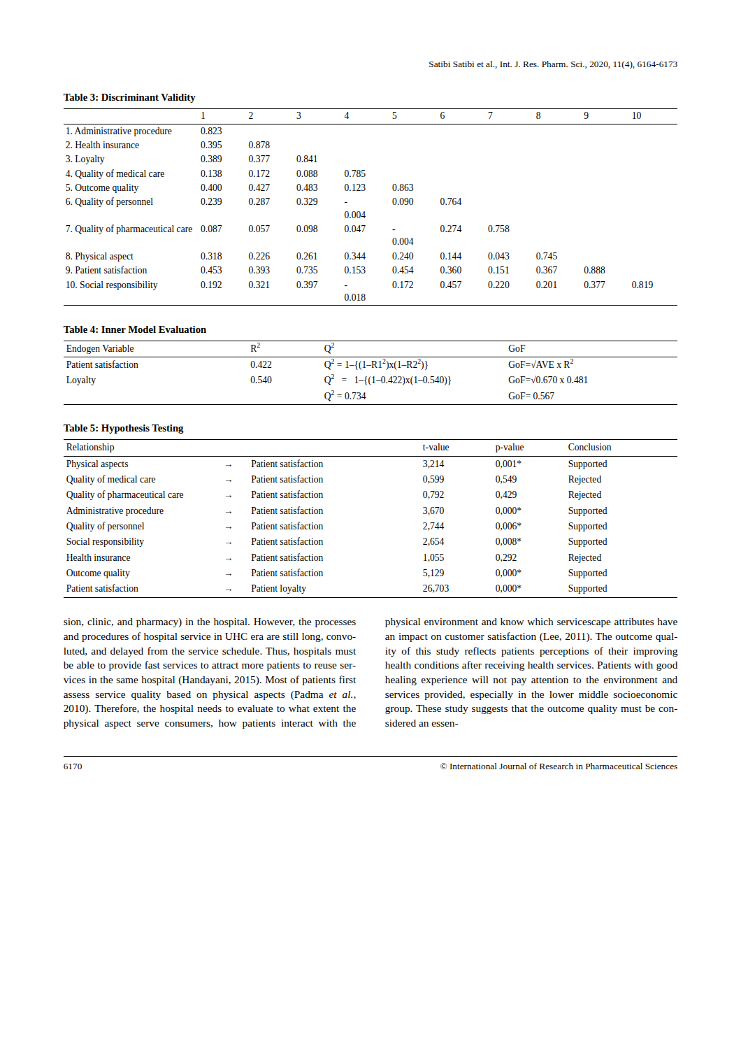Satibi Satibi et al., Int. J. Res. Pharm. Sci., 2020, 11(4), 6164-6173
Table 3: Discriminant Validity
| | 1 | 2 | 3 | 4 | 5 | 6 | 7 | 8 | 9 | 10 |
| --- | --- | --- | --- | --- | --- | --- | --- | --- | --- | --- |
| 1. Administrative procedure | 0.823 | | | | | | | | | |
| 2. Health insurance | 0.395 | 0.878 | | | | | | | | |
| 3. Loyalty | 0.389 | 0.377 | 0.841 | | | | | | | |
| 4. Quality of medical care | 0.138 | 0.172 | 0.088 | 0.785 | | | | | | |
| 5. Outcome quality | 0.400 | 0.427 | 0.483 | 0.123 | 0.863 | | | | | |
| 6. Quality of personnel | 0.239 | 0.287 | 0.329 | - 0.004 | 0.090 | 0.764 | | | | |
| 7. Quality of pharmaceutical care | 0.087 | 0.057 | 0.098 | 0.047 | - 0.004 | 0.274 | 0.758 | | | |
| 8. Physical aspect | 0.318 | 0.226 | 0.261 | 0.344 | 0.240 | 0.144 | 0.043 | 0.745 | | |
| 9. Patient satisfaction | 0.453 | 0.393 | 0.735 | 0.153 | 0.454 | 0.360 | 0.151 | 0.367 | 0.888 | |
| 10. Social responsibility | 0.192 | 0.321 | 0.397 | - 0.018 | 0.172 | 0.457 | 0.220 | 0.201 | 0.377 | 0.819 |
Table 4: Inner Model Evaluation
| Endogen Variable | R 2 | Q 2 | GoF |
| --- | --- | --- | --- |
| Patient satisfaction | 0.422 | Q 2 = 1–{(1–R1 2 )x(1–R2 2 )} | GoF= √ AVE x R 2 |
| Loyalty | 0.540 | Q 2 = 1–{(1–0.422)x(1–0.540)} | GoF= √ 0.670 x 0.481 |
| | | Q 2 = 0.734 | GoF= 0.567 |
Table 5: Hypothesis Testing
| Relationship | t-value | p-value | Conclusion |
| --- | --- | --- | --- |
| Physical aspects | → | Patient satisfaction | 3,214 | 0,001* | Supported |
| Quality of medical care | → | Patient satisfaction | 0,599 | 0,549 | Rejected |
| Quality of pharmaceutical care | → | Patient satisfaction | 0,792 | 0,429 | Rejected |
| Administrative procedure | → | Patient satisfaction | 3,670 | 0,000* | Supported |
| Quality of personnel | → | Patient satisfaction | 2,744 | 0,006* | Supported |
| Social responsibility | → | Patient satisfaction | 2,654 | 0,008* | Supported |
| Health insurance | → | Patient satisfaction | 1,055 | 0,292 | Rejected |
| Outcome quality | → | Patient satisfaction | 5,129 | 0,000* | Supported |
| Patient satisfaction | → | Patient loyalty | 26,703 | 0,000* | Supported |
sion, clinic, and pharmacy) in the hospital. However, the processes and procedures of hospital service in UHC era are still long, convoluted, and delayed from the service schedule. Thus, hospitals must be able to provide fast services to attract more patients to reuse services in the same hospital (Handayani, 2015). Most of patients first assess service quality based on physical aspects (Padma et al., 2010). Therefore, the hospital needs to evaluate to what extent the physical aspect serve consumers, how patients interact with the physical environment and know which servicescape attributes have an impact on customer satisfaction (Lee, 2011). The outcome quality of this study reflects patients perceptions of their improving health conditions after receiving health services. Patients with good healing experience will not pay attention to the environment and services provided, especially in the lower middle socioeconomic group. These study suggests that the outcome quality must be considered an essen-
6170
© International Journal of Research in Pharmaceutical Sciences